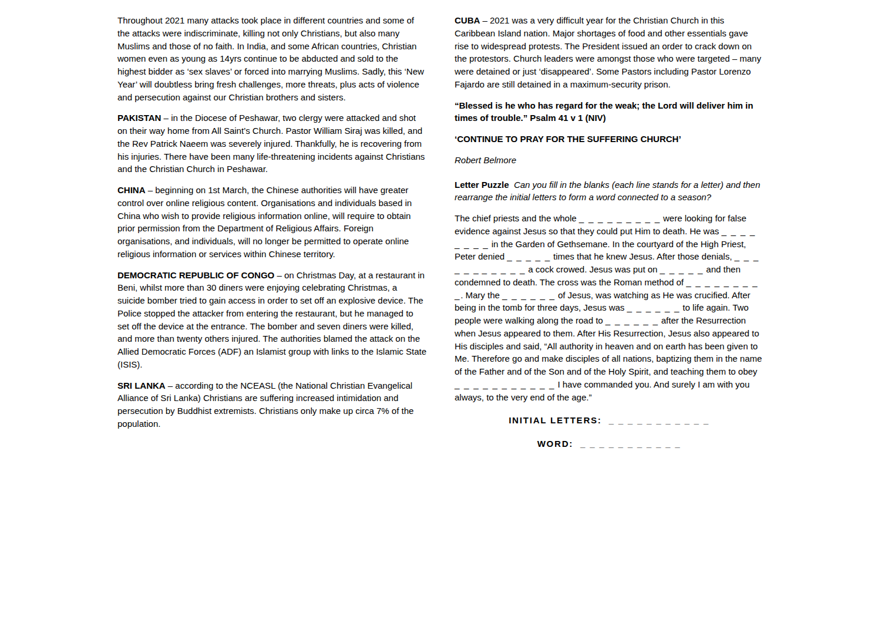Throughout 2021 many attacks took place in different countries and some of the attacks were indiscriminate, killing not only Christians, but also many Muslims and those of no faith. In India, and some African countries, Christian women even as young as 14yrs continue to be abducted and sold to the highest bidder as ‘sex slaves’ or forced into marrying Muslims. Sadly, this ‘New Year’ will doubtless bring fresh challenges, more threats, plus acts of violence and persecution against our Christian brothers and sisters.
PAKISTAN – in the Diocese of Peshawar, two clergy were attacked and shot on their way home from All Saint’s Church. Pastor William Siraj was killed, and the Rev Patrick Naeem was severely injured. Thankfully, he is recovering from his injuries. There have been many life-threatening incidents against Christians and the Christian Church in Peshawar.
CHINA – beginning on 1st March, the Chinese authorities will have greater control over online religious content. Organisations and individuals based in China who wish to provide religious information online, will require to obtain prior permission from the Department of Religious Affairs. Foreign organisations, and individuals, will no longer be permitted to operate online religious information or services within Chinese territory.
DEMOCRATIC REPUBLIC OF CONGO – on Christmas Day, at a restaurant in Beni, whilst more than 30 diners were enjoying celebrating Christmas, a suicide bomber tried to gain access in order to set off an explosive device. The Police stopped the attacker from entering the restaurant, but he managed to set off the device at the entrance. The bomber and seven diners were killed, and more than twenty others injured. The authorities blamed the attack on the Allied Democratic Forces (ADF) an Islamist group with links to the Islamic State (ISIS).
SRI LANKA – according to the NCEASL (the National Christian Evangelical Alliance of Sri Lanka) Christians are suffering increased intimidation and persecution by Buddhist extremists. Christians only make up circa 7% of the population.
CUBA – 2021 was a very difficult year for the Christian Church in this Caribbean Island nation. Major shortages of food and other essentials gave rise to widespread protests. The President issued an order to crack down on the protestors. Church leaders were amongst those who were targeted – many were detained or just ‘disappeared’. Some Pastors including Pastor Lorenzo Fajardo are still detained in a maximum-security prison.
“Blessed is he who has regard for the weak; the Lord will deliver him in times of trouble.” Psalm 41 v 1 (NIV)
‘CONTINUE TO PRAY FOR THE SUFFERING CHURCH’
Robert Belmore
Letter Puzzle Can you fill in the blanks (each line stands for a letter) and then rearrange the initial letters to form a word connected to a season?
The chief priests and the whole _ _ _ _ _ _ _ _ _ were looking for false evidence against Jesus so that they could put Him to death. He was _ _ _ _ _ _ _ _ in the Garden of Gethsemane. In the courtyard of the High Priest, Peter denied _ _ _ _ _ times that he knew Jesus. After those denials, _ _ _ _ _ _ _ _ _ _ _ a cock crowed. Jesus was put on _ _ _ _ _ and then condemned to death. The cross was the Roman method of _ _ _ _ _ _ _ _ _. Mary the _ _ _ _ _ _ of Jesus, was watching as He was crucified. After being in the tomb for three days, Jesus was _ _ _ _ _ _ to life again. Two people were walking along the road to _ _ _ _ _ _ after the Resurrection when Jesus appeared to them. After His Resurrection, Jesus also appeared to His disciples and said, “All authority in heaven and on earth has been given to Me. Therefore go and make disciples of all nations, baptizing them in the name of the Father and of the Son and of the Holy Spirit, and teaching them to obey _ _ _ _ _ _ _ _ _ _ _ I have commanded you. And surely I am with you always, to the very end of the age.”
INITIAL LETTERS: _ _ _ _ _ _ _ _ _ _ _
WORD: _ _ _ _ _ _ _ _ _ _ _